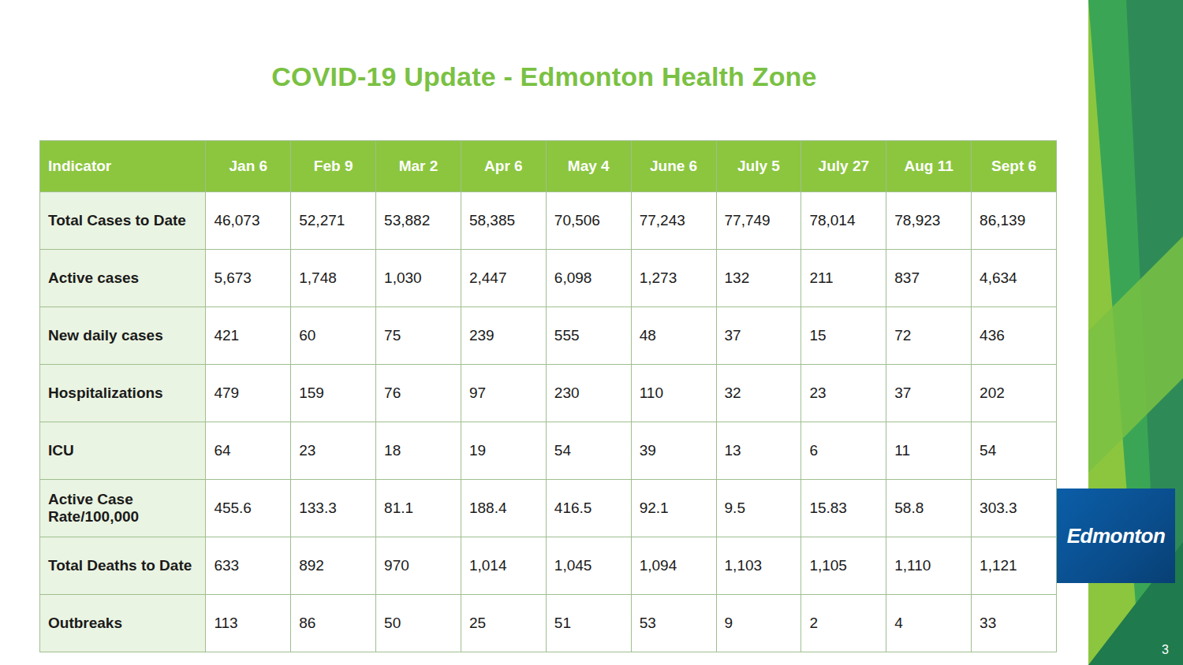COVID-19 Update - Edmonton Health Zone
| Indicator | Jan 6 | Feb 9 | Mar 2 | Apr 6 | May 4 | June 6 | July 5 | July 27 | Aug 11 | Sept 6 |
| --- | --- | --- | --- | --- | --- | --- | --- | --- | --- | --- |
| Total Cases to Date | 46,073 | 52,271 | 53,882 | 58,385 | 70,506 | 77,243 | 77,749 | 78,014 | 78,923 | 86,139 |
| Active cases | 5,673 | 1,748 | 1,030 | 2,447 | 6,098 | 1,273 | 132 | 211 | 837 | 4,634 |
| New daily cases | 421 | 60 | 75 | 239 | 555 | 48 | 37 | 15 | 72 | 436 |
| Hospitalizations | 479 | 159 | 76 | 97 | 230 | 110 | 32 | 23 | 37 | 202 |
| ICU | 64 | 23 | 18 | 19 | 54 | 39 | 13 | 6 | 11 | 54 |
| Active Case Rate/100,000 | 455.6 | 133.3 | 81.1 | 188.4 | 416.5 | 92.1 | 9.5 | 15.83 | 58.8 | 303.3 |
| Total Deaths to Date | 633 | 892 | 970 | 1,014 | 1,045 | 1,094 | 1,103 | 1,105 | 1,110 | 1,121 |
| Outbreaks | 113 | 86 | 50 | 25 | 51 | 53 | 9 | 2 | 4 | 33 |
Edmonton
3